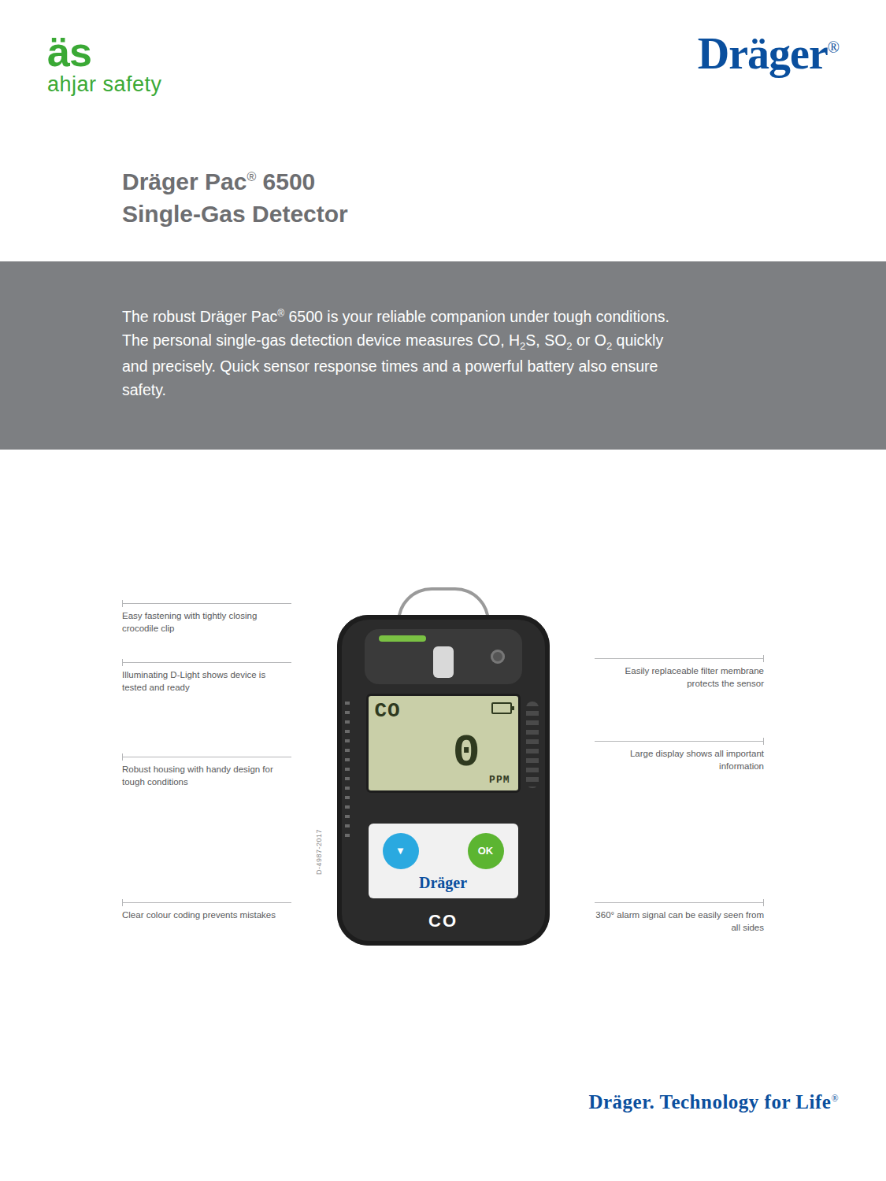äs
ahjar safety
Dräger®
Dräger Pac® 6500
Single-Gas Detector
The robust Dräger Pac® 6500 is your reliable companion under tough conditions. The personal single-gas detection device measures CO, H2S, SO2 or O2 quickly and precisely. Quick sensor response times and a powerful battery also ensure safety.
Easy fastening with tightly closing crocodile clip
Illuminating D-Light shows device is tested and ready
Robust housing with handy design for tough conditions
Clear colour coding prevents mistakes
Easily replaceable filter membrane protects the sensor
Large display shows all important information
360° alarm signal can be easily seen from all sides
CO
0
PPM
▼
OK
Dräger
CO
D-4987-2017
Dräger. Technology for Life®